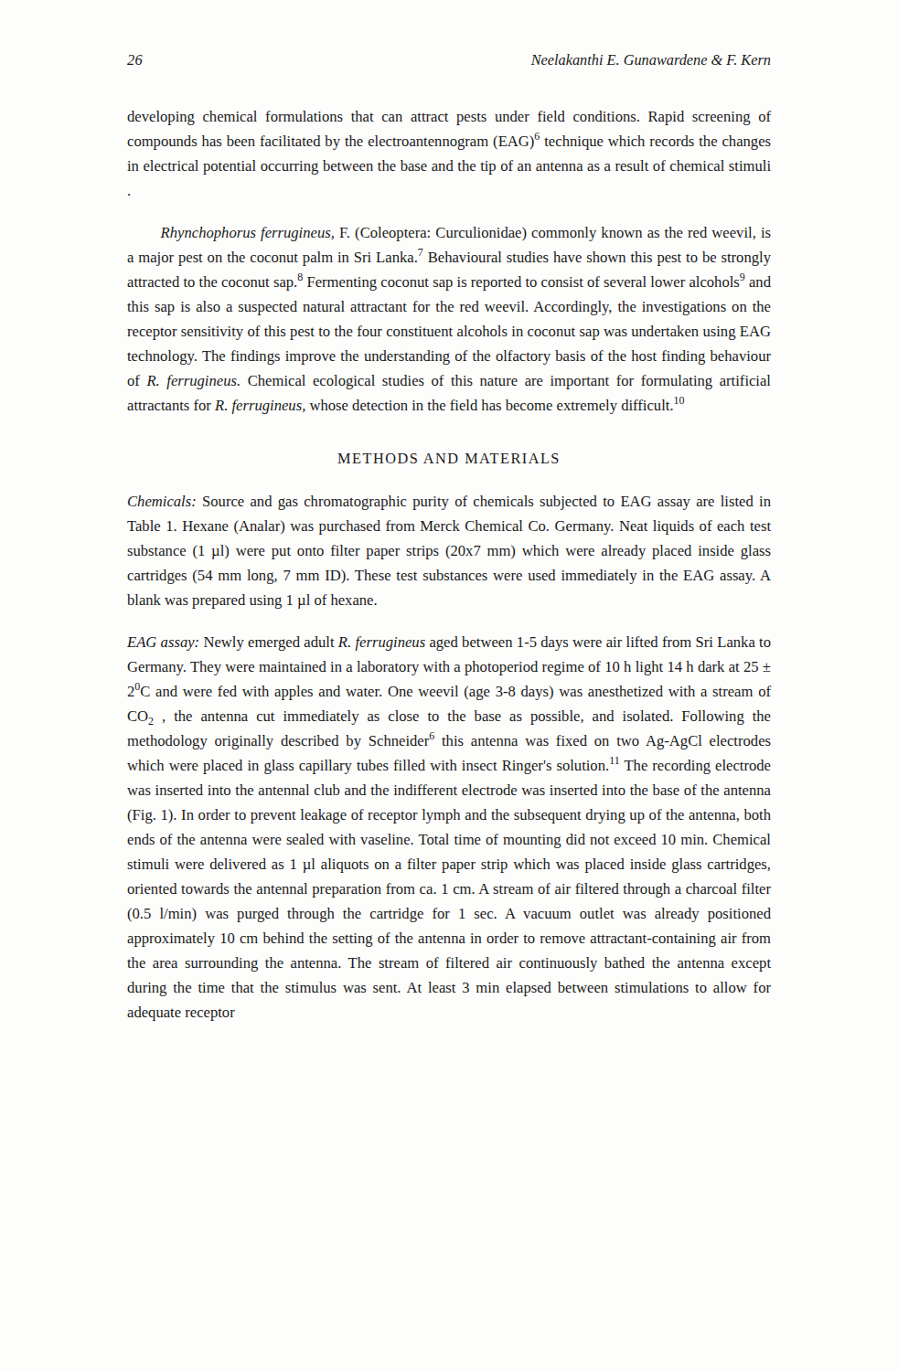26 Neelakanthi E. Gunawardene & F. Kern
developing chemical formulations that can attract pests under field conditions. Rapid screening of compounds has been facilitated by the electroantennogram (EAG)6 technique which records the changes in electrical potential occurring between the base and the tip of an antenna as a result of chemical stimuli .
Rhynchophorus ferrugineus, F. (Coleoptera: Curculionidae) commonly known as the red weevil, is a major pest on the coconut palm in Sri Lanka.7 Behavioural studies have shown this pest to be strongly attracted to the coconut sap.8 Fermenting coconut sap is reported to consist of several lower alcohols9 and this sap is also a suspected natural attractant for the red weevil. Accordingly, the investigations on the receptor sensitivity of this pest to the four constituent alcohols in coconut sap was undertaken using EAG technology. The findings improve the understanding of the olfactory basis of the host finding behaviour of R. ferrugineus. Chemical ecological studies of this nature are important for formulating artificial attractants for R. ferrugineus, whose detection in the field has become extremely difficult.10
Methods and Materials
Chemicals: Source and gas chromatographic purity of chemicals subjected to EAG assay are listed in Table 1. Hexane (Analar) was purchased from Merck Chemical Co. Germany. Neat liquids of each test substance (1 µl) were put onto filter paper strips (20x7 mm) which were already placed inside glass cartridges (54 mm long, 7 mm ID). These test substances were used immediately in the EAG assay. A blank was prepared using 1 µl of hexane.
EAG assay: Newly emerged adult R. ferrugineus aged between 1-5 days were air lifted from Sri Lanka to Germany. They were maintained in a laboratory with a photoperiod regime of 10 h light 14 h dark at 25 ± 20C and were fed with apples and water. One weevil (age 3-8 days) was anesthetized with a stream of CO2 , the antenna cut immediately as close to the base as possible, and isolated. Following the methodology originally described by Schneider6 this antenna was fixed on two Ag-AgCl electrodes which were placed in glass capillary tubes filled with insect Ringer's solution.11 The recording electrode was inserted into the antennal club and the indifferent electrode was inserted into the base of the antenna (Fig. 1). In order to prevent leakage of receptor lymph and the subsequent drying up of the antenna, both ends of the antenna were sealed with vaseline. Total time of mounting did not exceed 10 min. Chemical stimuli were delivered as 1 µl aliquots on a filter paper strip which was placed inside glass cartridges, oriented towards the antennal preparation from ca. 1 cm. A stream of air filtered through a charcoal filter (0.5 l/min) was purged through the cartridge for 1 sec. A vacuum outlet was already positioned approximately 10 cm behind the setting of the antenna in order to remove attractant-containing air from the area surrounding the antenna. The stream of filtered air continuously bathed the antenna except during the time that the stimulus was sent. At least 3 min elapsed between stimulations to allow for adequate receptor